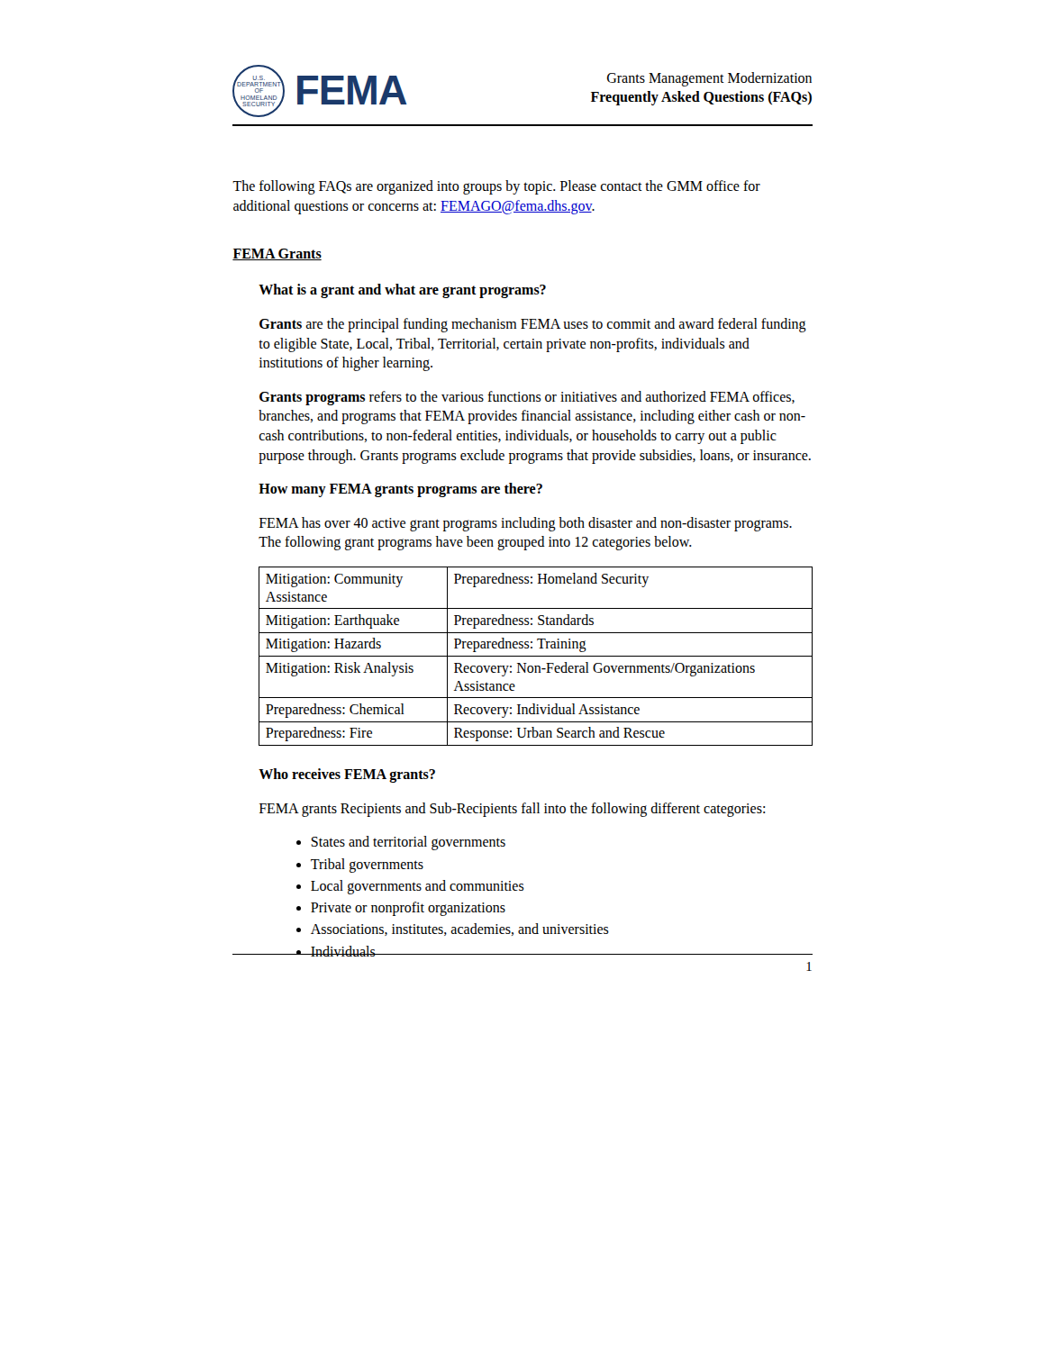U.S. DEPARTMENT OF HOMELAND SECURITY
FEMA
Grants Management Modernization
Frequently Asked Questions (FAQs)
The following FAQs are organized into groups by topic. Please contact the GMM office for additional questions or concerns at: FEMAGO@fema.dhs.gov.
FEMA Grants
What is a grant and what are grant programs?
Grants are the principal funding mechanism FEMA uses to commit and award federal funding to eligible State, Local, Tribal, Territorial, certain private non-profits, individuals and institutions of higher learning.
Grants programs refers to the various functions or initiatives and authorized FEMA offices, branches, and programs that FEMA provides financial assistance, including either cash or non-cash contributions, to non-federal entities, individuals, or households to carry out a public purpose through. Grants programs exclude programs that provide subsidies, loans, or insurance.
How many FEMA grants programs are there?
FEMA has over 40 active grant programs including both disaster and non-disaster programs. The following grant programs have been grouped into 12 categories below.
| Mitigation: Community Assistance | Preparedness: Homeland Security |
| Mitigation: Earthquake | Preparedness: Standards |
| Mitigation: Hazards | Preparedness: Training |
| Mitigation: Risk Analysis | Recovery: Non-Federal Governments/Organizations Assistance |
| Preparedness: Chemical | Recovery: Individual Assistance |
| Preparedness: Fire | Response: Urban Search and Rescue |
Who receives FEMA grants?
FEMA grants Recipients and Sub-Recipients fall into the following different categories:
States and territorial governments
Tribal governments
Local governments and communities
Private or nonprofit organizations
Associations, institutes, academies, and universities
Individuals
1